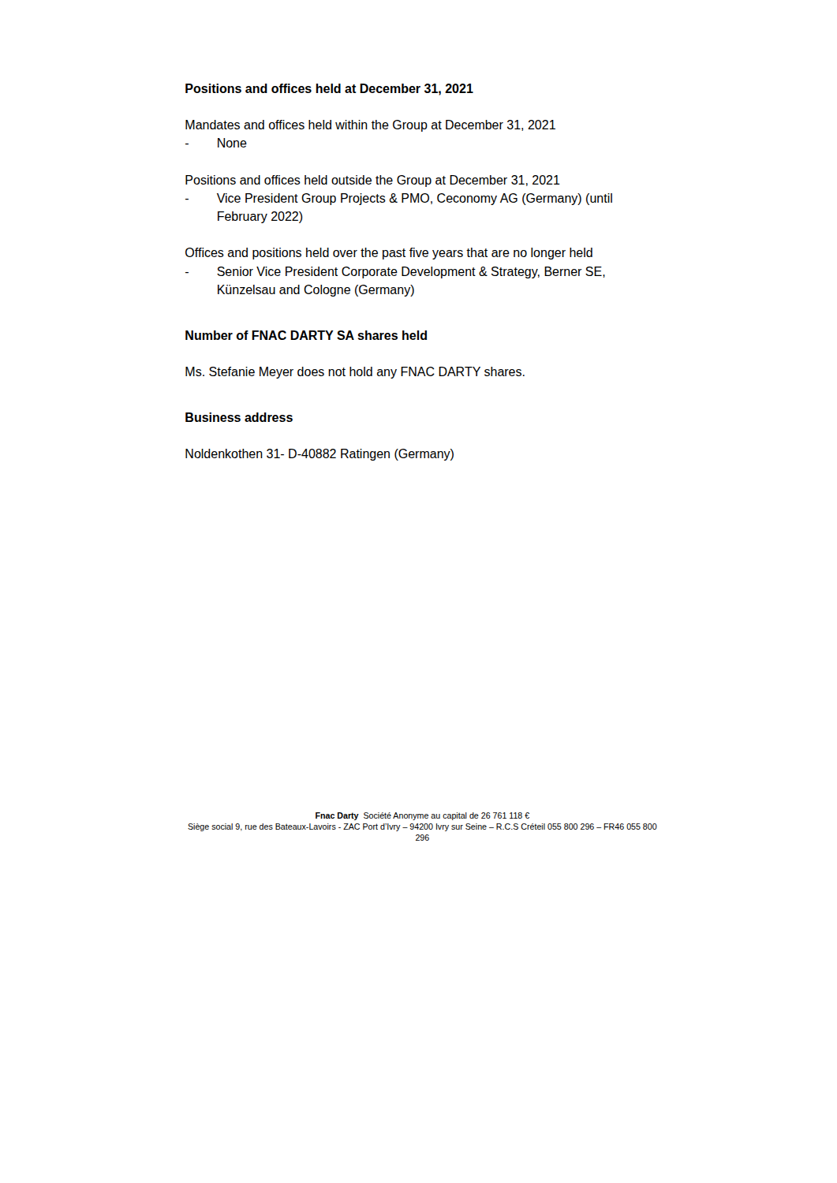Positions and offices held at December 31, 2021
Mandates and offices held within the Group at December 31, 2021
None
Positions and offices held outside the Group at December 31, 2021
Vice President Group Projects & PMO, Ceconomy AG (Germany) (until February 2022)
Offices and positions held over the past five years that are no longer held
Senior Vice President Corporate Development & Strategy, Berner SE, Künzelsau and Cologne (Germany)
Number of FNAC DARTY SA shares held
Ms. Stefanie Meyer does not hold any FNAC DARTY shares.
Business address
Noldenkothen 31- D-40882 Ratingen (Germany)
Fnac Darty Société Anonyme au capital de 26 761 118 €
Siège social 9, rue des Bateaux-Lavoirs - ZAC Port d’Ivry – 94200 Ivry sur Seine – R.C.S Créteil 055 800 296 – FR46 055 800 296